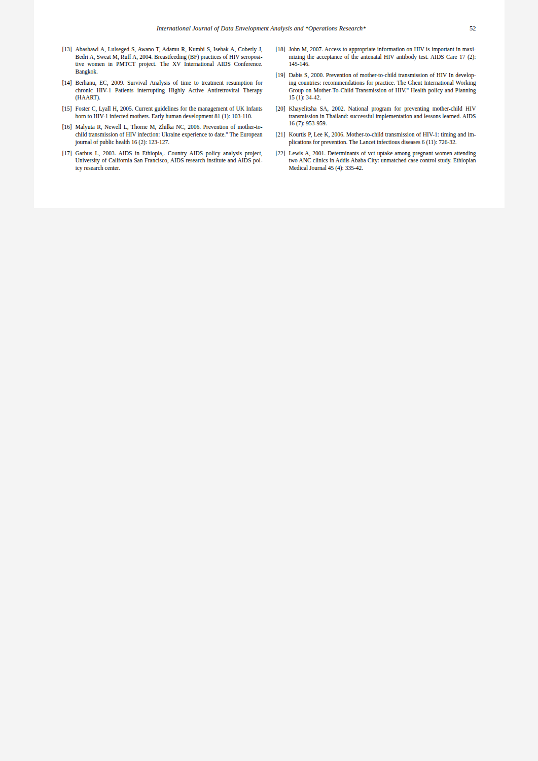International Journal of Data Envelopment Analysis and *Operations Research*
52
[13] Abashawl A, Lulseged S, Awano T, Adamu R, Kumbi S, Isehak A, Coberly J, Bedri A, Sweat M, Ruff A, 2004. Breastfeeding (BF) practices of HIV seropositive women in PMTCT project. The XV International AIDS Conference. Bangkok.
[14] Berhanu, EC, 2009. Survival Analysis of time to treatment resumption for chronic HIV-1 Patients interrupting Highly Active Antiretroviral Therapy (HAART).
[15] Foster C, Lyall H, 2005. Current guidelines for the management of UK Infants born to HIV-1 infected mothers. Early human development 81 (1): 103-110.
[16] Malyuta R, Newell L, Thorne M, Zhilka NC, 2006. Prevention of mother-to-child transmission of HIV infection: Ukraine experience to date." The European journal of public health 16 (2): 123-127.
[17] Garbus L, 2003. AIDS in Ethiopia,. Country AIDS policy analysis project, University of California San Francisco, AIDS research institute and AIDS policy research center.
[18] John M, 2007. Access to appropriate information on HIV is important in maximizing the acceptance of the antenatal HIV antibody test. AIDS Care 17 (2): 145-146.
[19] Dabis S, 2000. Prevention of mother-to-child transmission of HIV In developing countries: recommendations for practice. The Ghent International Working Group on Mother-To-Child Transmission of HIV." Health policy and Planning 15 (1): 34-42.
[20] Khayelitsha SA, 2002. National program for preventing mother-child HIV transmission in Thailand: successful implementation and lessons learned. AIDS 16 (7): 953-959.
[21] Kourtis P, Lee K, 2006. Mother-to-child transmission of HIV-1: timing and implications for prevention. The Lancet infectious diseases 6 (11): 726-32.
[22] Lewis A, 2001. Determinants of vct uptake among pregnant women attending two ANC clinics in Addis Ababa City: unmatched case control study. Ethiopian Medical Journal 45 (4): 335-42.